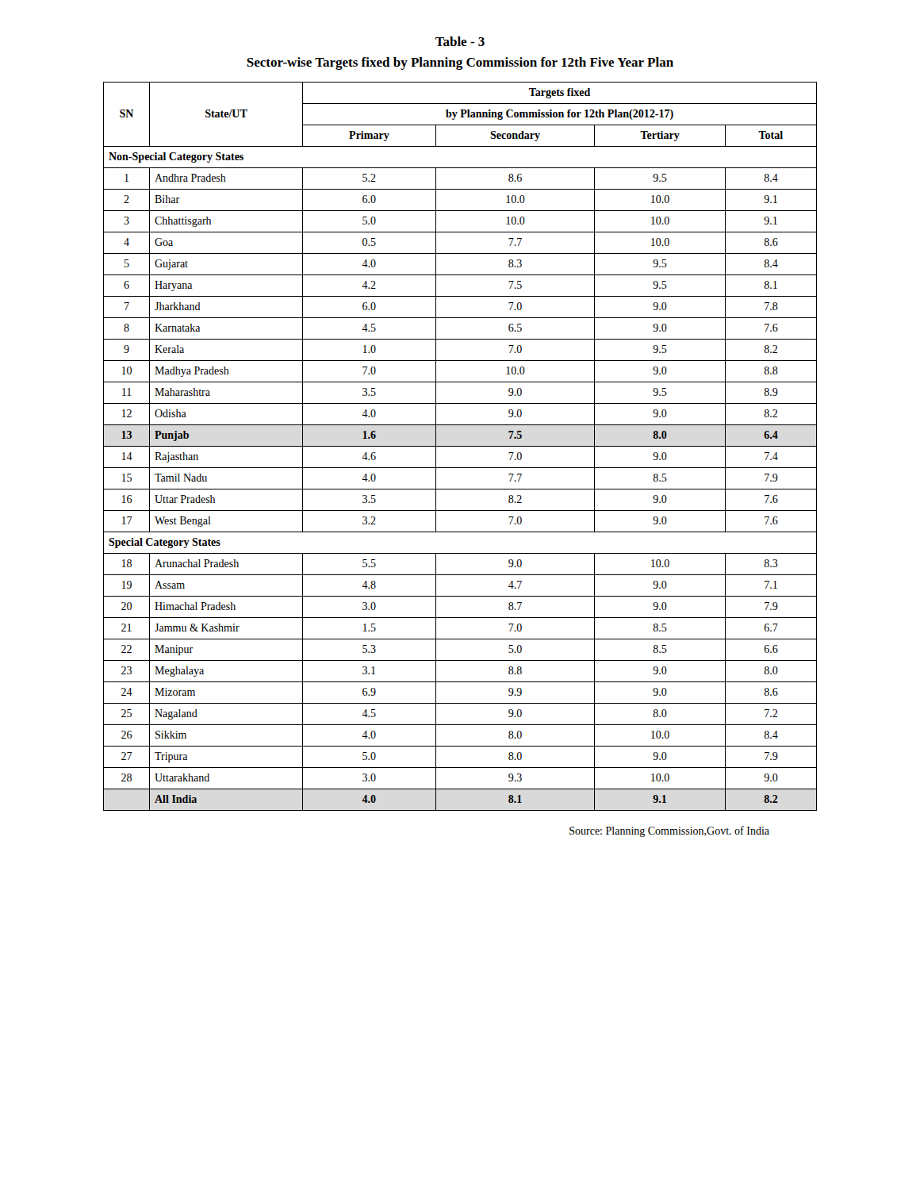Table - 3
Sector-wise Targets fixed by Planning Commission for 12th Five Year Plan
| SN | State/UT | Targets fixed |
| --- | --- | --- |
| by Planning Commission for 12th Plan(2012-17) |
| Primary | Secondary | Tertiary | Total |
| Non-Special Category States |
| 1 | Andhra Pradesh | 5.2 | 8.6 | 9.5 | 8.4 |
| 2 | Bihar | 6.0 | 10.0 | 10.0 | 9.1 |
| 3 | Chhattisgarh | 5.0 | 10.0 | 10.0 | 9.1 |
| 4 | Goa | 0.5 | 7.7 | 10.0 | 8.6 |
| 5 | Gujarat | 4.0 | 8.3 | 9.5 | 8.4 |
| 6 | Haryana | 4.2 | 7.5 | 9.5 | 8.1 |
| 7 | Jharkhand | 6.0 | 7.0 | 9.0 | 7.8 |
| 8 | Karnataka | 4.5 | 6.5 | 9.0 | 7.6 |
| 9 | Kerala | 1.0 | 7.0 | 9.5 | 8.2 |
| 10 | Madhya Pradesh | 7.0 | 10.0 | 9.0 | 8.8 |
| 11 | Maharashtra | 3.5 | 9.0 | 9.5 | 8.9 |
| 12 | Odisha | 4.0 | 9.0 | 9.0 | 8.2 |
| 13 | Punjab | 1.6 | 7.5 | 8.0 | 6.4 |
| 14 | Rajasthan | 4.6 | 7.0 | 9.0 | 7.4 |
| 15 | Tamil Nadu | 4.0 | 7.7 | 8.5 | 7.9 |
| 16 | Uttar Pradesh | 3.5 | 8.2 | 9.0 | 7.6 |
| 17 | West Bengal | 3.2 | 7.0 | 9.0 | 7.6 |
| Special Category States |
| 18 | Arunachal Pradesh | 5.5 | 9.0 | 10.0 | 8.3 |
| 19 | Assam | 4.8 | 4.7 | 9.0 | 7.1 |
| 20 | Himachal Pradesh | 3.0 | 8.7 | 9.0 | 7.9 |
| 21 | Jammu & Kashmir | 1.5 | 7.0 | 8.5 | 6.7 |
| 22 | Manipur | 5.3 | 5.0 | 8.5 | 6.6 |
| 23 | Meghalaya | 3.1 | 8.8 | 9.0 | 8.0 |
| 24 | Mizoram | 6.9 | 9.9 | 9.0 | 8.6 |
| 25 | Nagaland | 4.5 | 9.0 | 8.0 | 7.2 |
| 26 | Sikkim | 4.0 | 8.0 | 10.0 | 8.4 |
| 27 | Tripura | 5.0 | 8.0 | 9.0 | 7.9 |
| 28 | Uttarakhand | 3.0 | 9.3 | 10.0 | 9.0 |
| | All India | 4.0 | 8.1 | 9.1 | 8.2 |
Source: Planning Commission,Govt. of India